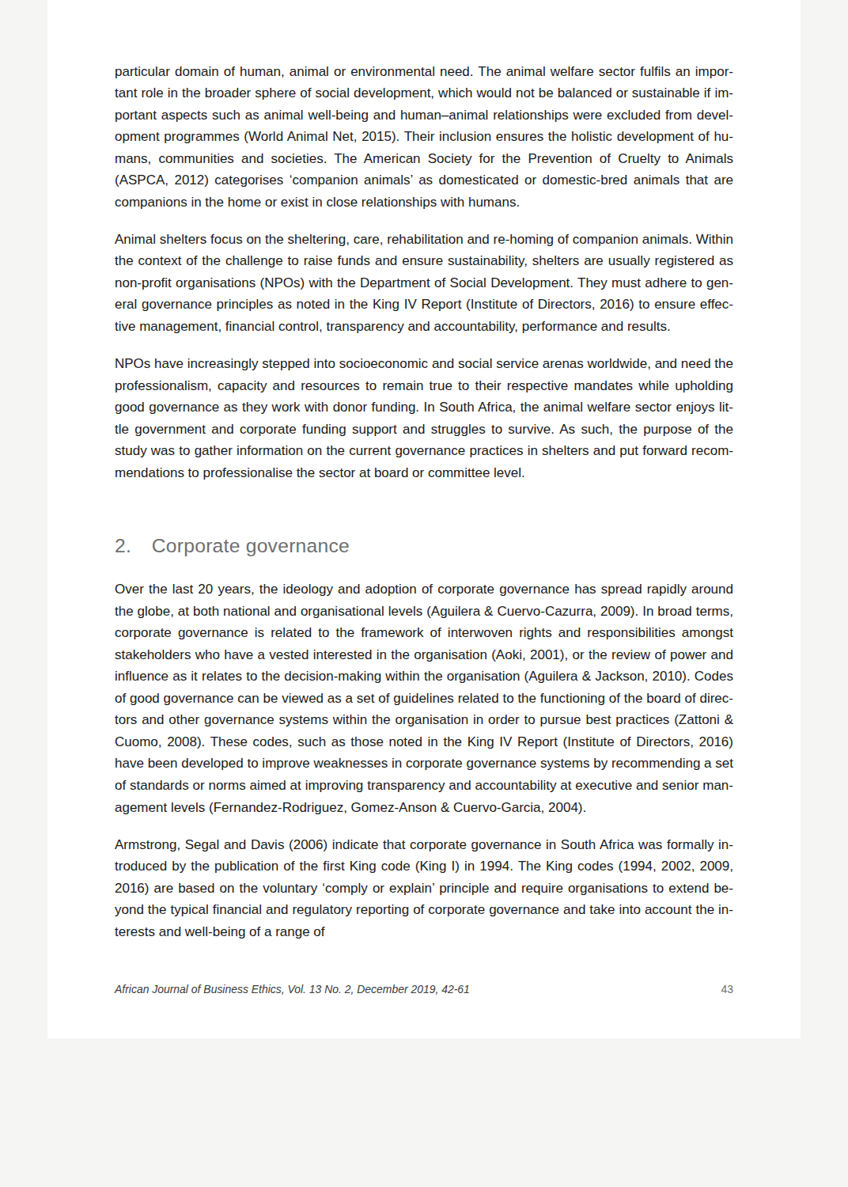particular domain of human, animal or environmental need. The animal welfare sector fulfils an important role in the broader sphere of social development, which would not be balanced or sustainable if important aspects such as animal well-being and human–animal relationships were excluded from development programmes (World Animal Net, 2015). Their inclusion ensures the holistic development of humans, communities and societies. The American Society for the Prevention of Cruelty to Animals (ASPCA, 2012) categorises ‘companion animals’ as domesticated or domestic-bred animals that are companions in the home or exist in close relationships with humans.
Animal shelters focus on the sheltering, care, rehabilitation and re-homing of companion animals. Within the context of the challenge to raise funds and ensure sustainability, shelters are usually registered as non-profit organisations (NPOs) with the Department of Social Development. They must adhere to general governance principles as noted in the King IV Report (Institute of Directors, 2016) to ensure effective management, financial control, transparency and accountability, performance and results.
NPOs have increasingly stepped into socioeconomic and social service arenas worldwide, and need the professionalism, capacity and resources to remain true to their respective mandates while upholding good governance as they work with donor funding. In South Africa, the animal welfare sector enjoys little government and corporate funding support and struggles to survive. As such, the purpose of the study was to gather information on the current governance practices in shelters and put forward recommendations to professionalise the sector at board or committee level.
2. Corporate governance
Over the last 20 years, the ideology and adoption of corporate governance has spread rapidly around the globe, at both national and organisational levels (Aguilera & Cuervo-Cazurra, 2009). In broad terms, corporate governance is related to the framework of interwoven rights and responsibilities amongst stakeholders who have a vested interested in the organisation (Aoki, 2001), or the review of power and influence as it relates to the decision-making within the organisation (Aguilera & Jackson, 2010). Codes of good governance can be viewed as a set of guidelines related to the functioning of the board of directors and other governance systems within the organisation in order to pursue best practices (Zattoni & Cuomo, 2008). These codes, such as those noted in the King IV Report (Institute of Directors, 2016) have been developed to improve weaknesses in corporate governance systems by recommending a set of standards or norms aimed at improving transparency and accountability at executive and senior management levels (Fernandez-Rodriguez, Gomez-Anson & Cuervo-Garcia, 2004).
Armstrong, Segal and Davis (2006) indicate that corporate governance in South Africa was formally introduced by the publication of the first King code (King I) in 1994. The King codes (1994, 2002, 2009, 2016) are based on the voluntary ‘comply or explain’ principle and require organisations to extend beyond the typical financial and regulatory reporting of corporate governance and take into account the interests and well-being of a range of
African Journal of Business Ethics, Vol. 13 No. 2, December 2019, 42-61 43